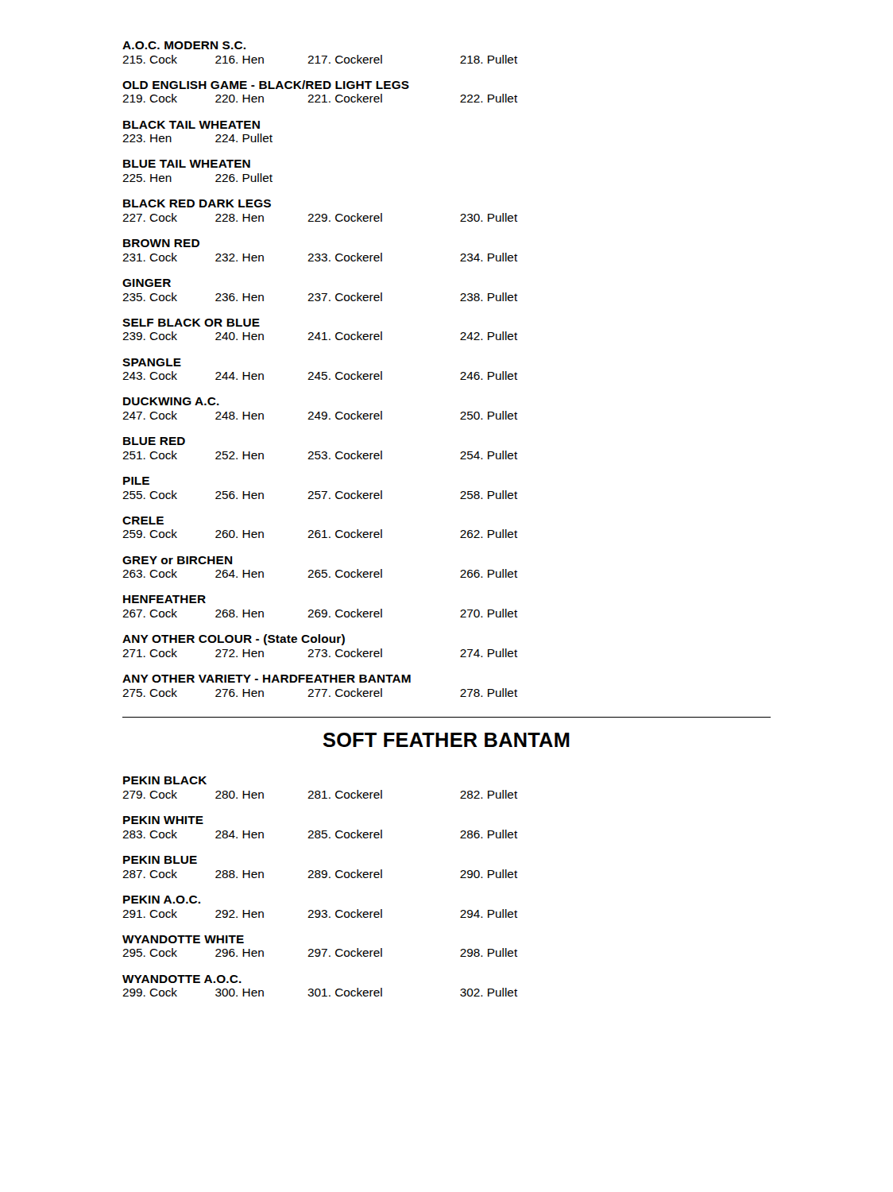A.O.C. MODERN S.C.
215. Cock
216. Hen
217. Cockerel
218. Pullet
OLD ENGLISH GAME - BLACK/RED LIGHT LEGS
219. Cock
220. Hen
221. Cockerel
222. Pullet
BLACK TAIL WHEATEN
223. Hen
224. Pullet
BLUE TAIL WHEATEN
225. Hen
226. Pullet
BLACK RED DARK LEGS
227. Cock
228. Hen
229. Cockerel
230. Pullet
BROWN RED
231. Cock
232. Hen
233. Cockerel
234. Pullet
GINGER
235. Cock
236. Hen
237. Cockerel
238. Pullet
SELF BLACK OR BLUE
239. Cock
240. Hen
241. Cockerel
242. Pullet
SPANGLE
243. Cock
244. Hen
245. Cockerel
246. Pullet
DUCKWING A.C.
247. Cock
248. Hen
249. Cockerel
250. Pullet
BLUE RED
251. Cock
252. Hen
253. Cockerel
254. Pullet
PILE
255. Cock
256. Hen
257. Cockerel
258. Pullet
CRELE
259. Cock
260. Hen
261. Cockerel
262. Pullet
GREY or BIRCHEN
263. Cock
264. Hen
265. Cockerel
266. Pullet
HENFEATHER
267. Cock
268. Hen
269. Cockerel
270. Pullet
ANY OTHER COLOUR - (State Colour)
271. Cock
272. Hen
273. Cockerel
274. Pullet
ANY OTHER VARIETY - HARDFEATHER BANTAM
275. Cock
276. Hen
277. Cockerel
278. Pullet
SOFT FEATHER BANTAM
PEKIN BLACK
279. Cock
280. Hen
281. Cockerel
282. Pullet
PEKIN WHITE
283. Cock
284. Hen
285. Cockerel
286. Pullet
PEKIN BLUE
287. Cock
288. Hen
289. Cockerel
290. Pullet
PEKIN A.O.C.
291. Cock
292. Hen
293. Cockerel
294. Pullet
WYANDOTTE WHITE
295. Cock
296. Hen
297. Cockerel
298. Pullet
WYANDOTTE A.O.C.
299. Cock
300. Hen
301. Cockerel
302. Pullet